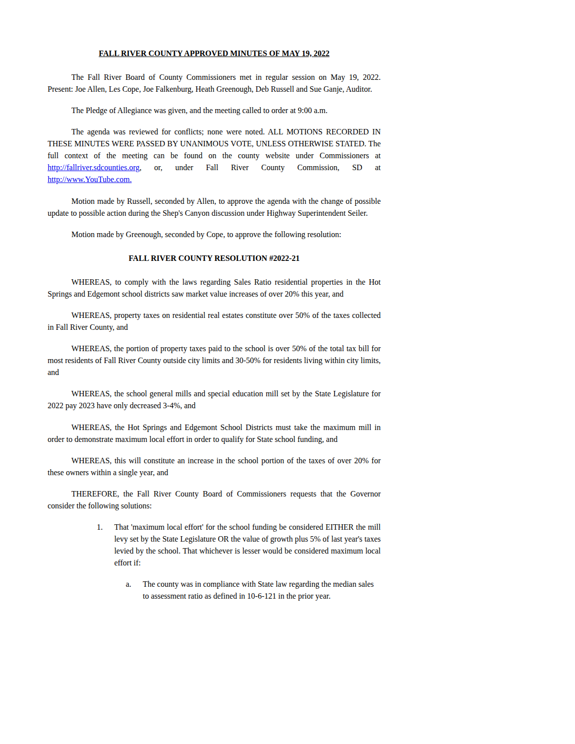FALL RIVER COUNTY APPROVED MINUTES OF MAY 19, 2022
The Fall River Board of County Commissioners met in regular session on May 19, 2022. Present: Joe Allen, Les Cope, Joe Falkenburg, Heath Greenough, Deb Russell and Sue Ganje, Auditor.
The Pledge of Allegiance was given, and the meeting called to order at 9:00 a.m.
The agenda was reviewed for conflicts; none were noted. ALL MOTIONS RECORDED IN THESE MINUTES WERE PASSED BY UNANIMOUS VOTE, UNLESS OTHERWISE STATED. The full context of the meeting can be found on the county website under Commissioners at http://fallriver.sdcounties.org, or, under Fall River County Commission, SD at http://www.YouTube.com.
Motion made by Russell, seconded by Allen, to approve the agenda with the change of possible update to possible action during the Shep's Canyon discussion under Highway Superintendent Seiler.
Motion made by Greenough, seconded by Cope, to approve the following resolution:
FALL RIVER COUNTY RESOLUTION #2022-21
WHEREAS, to comply with the laws regarding Sales Ratio residential properties in the Hot Springs and Edgemont school districts saw market value increases of over 20% this year, and
WHEREAS, property taxes on residential real estates constitute over 50% of the taxes collected in Fall River County, and
WHEREAS, the portion of property taxes paid to the school is over 50% of the total tax bill for most residents of Fall River County outside city limits and 30-50% for residents living within city limits, and
WHEREAS, the school general mills and special education mill set by the State Legislature for 2022 pay 2023 have only decreased 3-4%, and
WHEREAS, the Hot Springs and Edgemont School Districts must take the maximum mill in order to demonstrate maximum local effort in order to qualify for State school funding, and
WHEREAS, this will constitute an increase in the school portion of the taxes of over 20% for these owners within a single year, and
THEREFORE, the Fall River County Board of Commissioners requests that the Governor consider the following solutions:
That 'maximum local effort' for the school funding be considered EITHER the mill levy set by the State Legislature OR the value of growth plus 5% of last year's taxes levied by the school. That whichever is lesser would be considered maximum local effort if:
The county was in compliance with State law regarding the median sales to assessment ratio as defined in 10-6-121 in the prior year.